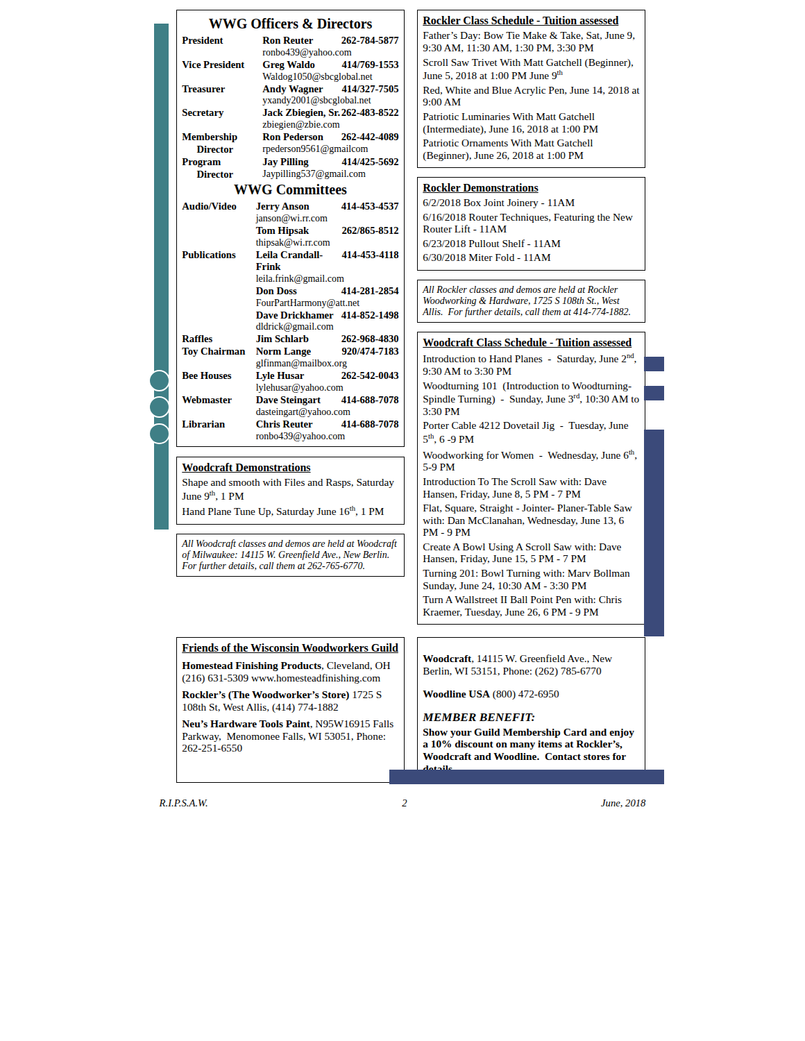WWG Officers & Directors
| President | Ron Reuter | 262-784-5877 |
| | ronbo439@yahoo.com |
| Vice President | Greg Waldo | 414/769-1553 |
| | Waldog1050@sbcglobal.net |
| Treasurer | Andy Wagner | 414/327-7505 |
| | yxandy2001@sbcglobal.net |
| Secretary | Jack Zbiegien, Sr. | 262-483-8522 |
| | zbiegien@zbie.com |
| Membership | Ron Pederson | 262-442-4089 |
| Director | rpederson9561@gmailcom |
| Program | Jay Pilling | 414/425-5692 |
| Director | Jaypilling537@gmail.com |
WWG Committees
| Audio/Video | Jerry Anson | 414-453-4537 |
| | janson@wi.rr.com |
| | Tom Hipsak | 262/865-8512 |
| | thipsak@wi.rr.com |
| Publications | Leila Crandall-Frink | 414-453-4118 |
| | leila.frink@gmail.com |
| | Don Doss | 414-281-2854 |
| | FourPartHarmony@att.net |
| | Dave Drickhamer | 414-852-1498 |
| | dldrick@gmail.com |
| Raffles | Jim Schlarb | 262-968-4830 |
| Toy Chairman | Norm Lange | 920/474-7183 |
| | glfinman@mailbox.org |
| Bee Houses | Lyle Husar | 262-542-0043 |
| | lylehusar@yahoo.com |
| Webmaster | Dave Steingart | 414-688-7078 |
| | dasteingart@yahoo.com |
| Librarian | Chris Reuter | 414-688-7078 |
| | ronbo439@yahoo.com |
Woodcraft Demonstrations
Shape and smooth with Files and Rasps, Saturday June 9th, 1 PM
Hand Plane Tune Up, Saturday June 16th, 1 PM
All Woodcraft classes and demos are held at Woodcraft of Milwaukee: 14115 W. Greenfield Ave., New Berlin. For further details, call them at 262-765-6770.
Rockler Class Schedule - Tuition assessed
Father’s Day: Bow Tie Make & Take, Sat, June 9, 9:30 AM, 11:30 AM, 1:30 PM, 3:30 PM
Scroll Saw Trivet With Matt Gatchell (Beginner), June 5, 2018 at 1:00 PM June 9th
Red, White and Blue Acrylic Pen, June 14, 2018 at 9:00 AM
Patriotic Luminaries With Matt Gatchell (Intermediate), June 16, 2018 at 1:00 PM
Patriotic Ornaments With Matt Gatchell (Beginner), June 26, 2018 at 1:00 PM
Rockler Demonstrations
6/2/2018 Box Joint Joinery - 11AM
6/16/2018 Router Techniques, Featuring the New Router Lift - 11AM
6/23/2018 Pullout Shelf - 11AM
6/30/2018 Miter Fold - 11AM
All Rockler classes and demos are held at Rockler Woodworking & Hardware, 1725 S 108th St., West Allis. For further details, call them at 414-774-1882.
Woodcraft Class Schedule - Tuition assessed
Introduction to Hand Planes - Saturday, June 2nd, 9:30 AM to 3:30 PM
Woodturning 101 (Introduction to Woodturning-Spindle Turning) - Sunday, June 3rd, 10:30 AM to 3:30 PM
Porter Cable 4212 Dovetail Jig - Tuesday, June 5th, 6 -9 PM
Woodworking for Women - Wednesday, June 6th, 5-9 PM
Introduction To The Scroll Saw with: Dave Hansen, Friday, June 8, 5 PM - 7 PM
Flat, Square, Straight - Jointer- Planer-Table Saw with: Dan McClanahan, Wednesday, June 13, 6 PM - 9 PM
Create A Bowl Using A Scroll Saw with: Dave Hansen, Friday, June 15, 5 PM - 7 PM
Turning 201: Bowl Turning with: Marv Bollman Sunday, June 24, 10:30 AM - 3:30 PM
Turn A Wallstreet II Ball Point Pen with: Chris Kraemer, Tuesday, June 26, 6 PM - 9 PM
Friends of the Wisconsin Woodworkers Guild
Homestead Finishing Products, Cleveland, OH (216) 631-5309 www.homesteadfinishing.com
Rockler’s (The Woodworker’s Store) 1725 S 108th St, West Allis, (414) 774-1882
Neu’s Hardware Tools Paint, N95W16915 Falls Parkway, Menomonee Falls, WI 53051, Phone: 262-251-6550
Woodcraft, 14115 W. Greenfield Ave., New Berlin, WI 53151, Phone: (262) 785-6770
Woodline USA (800) 472-6950
MEMBER BENEFIT:
Show your Guild Membership Card and enjoy a 10% discount on many items at Rockler’s, Woodcraft and Woodline. Contact stores for details.
R.I.P.S.A.W.
2
June, 2018